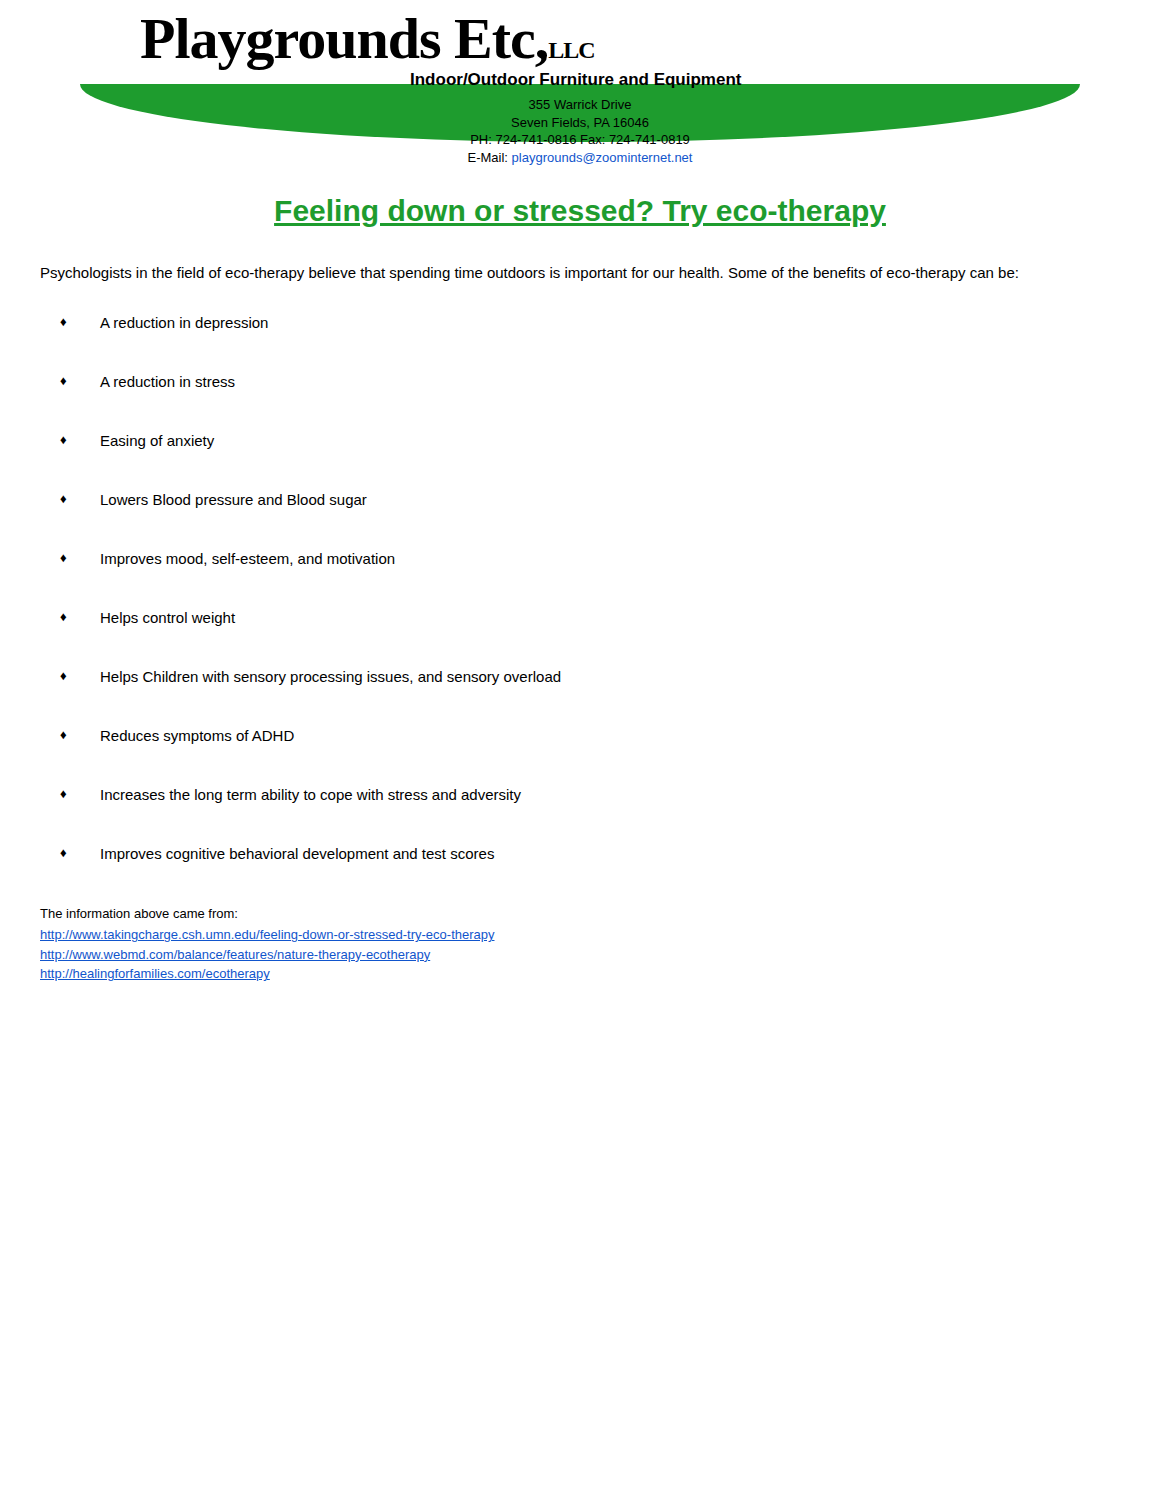Playgrounds Etc,LLC
Indoor/Outdoor Furniture and Equipment
355 Warrick Drive
Seven Fields, PA 16046
PH: 724-741-0816 Fax: 724-741-0819
E-Mail: playgrounds@zoominternet.net
Feeling down or stressed? Try eco-therapy
Psychologists in the field of eco-therapy believe that spending time outdoors is important for our health. Some of the benefits of eco-therapy can be:
A reduction in depression
A reduction in stress
Easing of anxiety
Lowers Blood pressure and Blood sugar
Improves mood, self-esteem, and motivation
Helps control weight
Helps Children with sensory processing issues, and sensory overload
Reduces symptoms of ADHD
Increases the long term ability to cope with stress and adversity
Improves cognitive behavioral development and test scores
The information above came from:
http://www.takingcharge.csh.umn.edu/feeling-down-or-stressed-try-eco-therapy
http://www.webmd.com/balance/features/nature-therapy-ecotherapy
http://healingforfamilies.com/ecotherapy